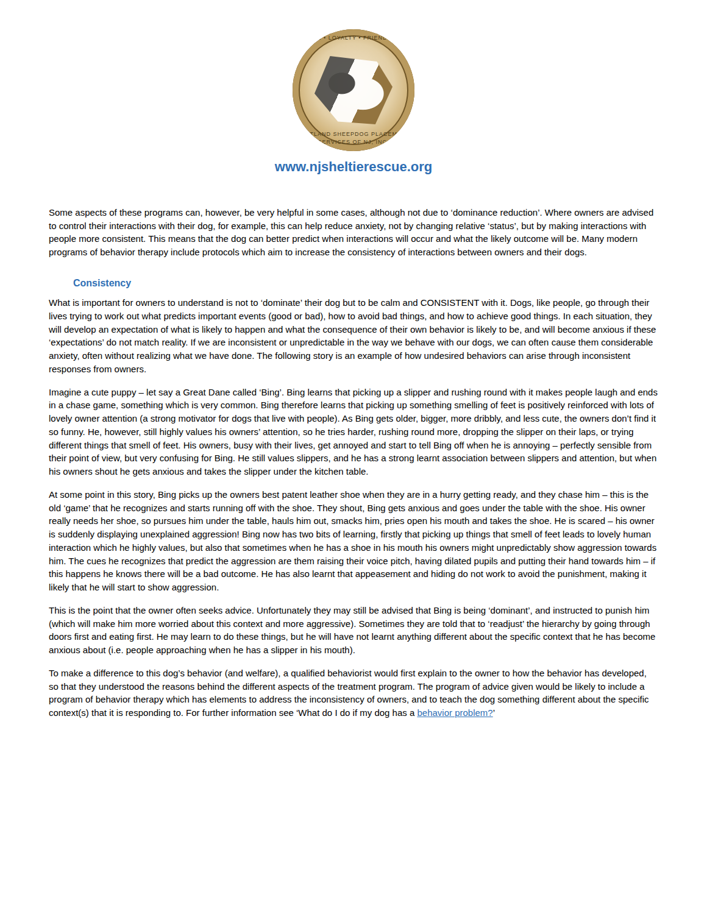LOVE • LOYALTY • FRIENDSHIP SHETLAND SHEEPDOG PLACEMENT SERVICES OF NJ, INC.
www.njsheltierescue.org
Some aspects of these programs can, however, be very helpful in some cases, although not due to ‘dominance reduction’. Where owners are advised to control their interactions with their dog, for example, this can help reduce anxiety, not by changing relative ‘status’, but by making interactions with people more consistent. This means that the dog can better predict when interactions will occur and what the likely outcome will be. Many modern programs of behavior therapy include protocols which aim to increase the consistency of interactions between owners and their dogs.
Consistency
What is important for owners to understand is not to ‘dominate’ their dog but to be calm and CONSISTENT with it. Dogs, like people, go through their lives trying to work out what predicts important events (good or bad), how to avoid bad things, and how to achieve good things. In each situation, they will develop an expectation of what is likely to happen and what the consequence of their own behavior is likely to be, and will become anxious if these ‘expectations’ do not match reality. If we are inconsistent or unpredictable in the way we behave with our dogs, we can often cause them considerable anxiety, often without realizing what we have done. The following story is an example of how undesired behaviors can arise through inconsistent responses from owners.
Imagine a cute puppy – let say a Great Dane called ‘Bing’. Bing learns that picking up a slipper and rushing round with it makes people laugh and ends in a chase game, something which is very common. Bing therefore learns that picking up something smelling of feet is positively reinforced with lots of lovely owner attention (a strong motivator for dogs that live with people). As Bing gets older, bigger, more dribbly, and less cute, the owners don’t find it so funny. He, however, still highly values his owners’ attention, so he tries harder, rushing round more, dropping the slipper on their laps, or trying different things that smell of feet. His owners, busy with their lives, get annoyed and start to tell Bing off when he is annoying – perfectly sensible from their point of view, but very confusing for Bing. He still values slippers, and he has a strong learnt association between slippers and attention, but when his owners shout he gets anxious and takes the slipper under the kitchen table.
At some point in this story, Bing picks up the owners best patent leather shoe when they are in a hurry getting ready, and they chase him – this is the old ‘game’ that he recognizes and starts running off with the shoe. They shout, Bing gets anxious and goes under the table with the shoe. His owner really needs her shoe, so pursues him under the table, hauls him out, smacks him, pries open his mouth and takes the shoe. He is scared – his owner is suddenly displaying unexplained aggression! Bing now has two bits of learning, firstly that picking up things that smell of feet leads to lovely human interaction which he highly values, but also that sometimes when he has a shoe in his mouth his owners might unpredictably show aggression towards him. The cues he recognizes that predict the aggression are them raising their voice pitch, having dilated pupils and putting their hand towards him – if this happens he knows there will be a bad outcome. He has also learnt that appeasement and hiding do not work to avoid the punishment, making it likely that he will start to show aggression.
This is the point that the owner often seeks advice. Unfortunately they may still be advised that Bing is being ‘dominant’, and instructed to punish him (which will make him more worried about this context and more aggressive). Sometimes they are told that to ‘readjust’ the hierarchy by going through doors first and eating first. He may learn to do these things, but he will have not learnt anything different about the specific context that he has become anxious about (i.e. people approaching when he has a slipper in his mouth).
To make a difference to this dog’s behavior (and welfare), a qualified behaviorist would first explain to the owner to how the behavior has developed, so that they understood the reasons behind the different aspects of the treatment program. The program of advice given would be likely to include a program of behavior therapy which has elements to address the inconsistency of owners, and to teach the dog something different about the specific context(s) that it is responding to. For further information see ‘What do I do if my dog has a behavior problem?’